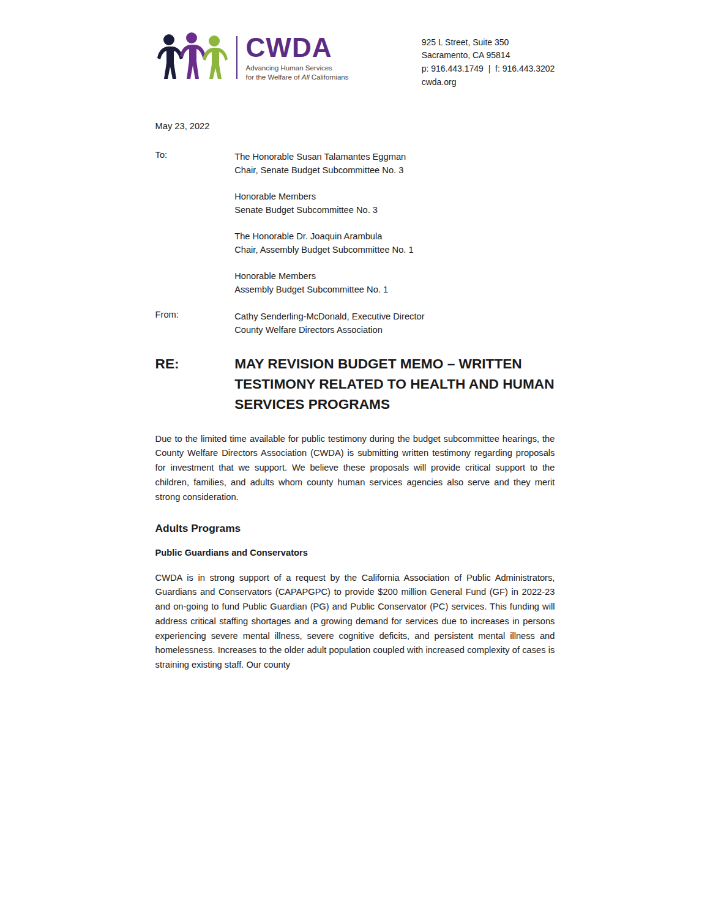CWDA Advancing Human Services
for the Welfare of All Californians
925 L Street, Suite 350
Sacramento, CA 95814
p: 916.443.1749 | f: 916.443.3202
cwda.org
May 23, 2022
| To: | The Honorable Susan Talamantes Eggman Chair, Senate Budget Subcommittee No. 3 |
| | Honorable Members Senate Budget Subcommittee No. 3 |
| | The Honorable Dr. Joaquin Arambula Chair, Assembly Budget Subcommittee No. 1 |
| | Honorable Members Assembly Budget Subcommittee No. 1 |
| From: | Cathy Senderling-McDonald, Executive Director County Welfare Directors Association |
RE: MAY REVISION BUDGET MEMO – WRITTEN TESTIMONY RELATED TO HEALTH AND HUMAN SERVICES PROGRAMS
Due to the limited time available for public testimony during the budget subcommittee hearings, the County Welfare Directors Association (CWDA) is submitting written testimony regarding proposals for investment that we support. We believe these proposals will provide critical support to the children, families, and adults whom county human services agencies also serve and they merit strong consideration.
Adults Programs
Public Guardians and Conservators
CWDA is in strong support of a request by the California Association of Public Administrators, Guardians and Conservators (CAPAPGPC) to provide $200 million General Fund (GF) in 2022-23 and on-going to fund Public Guardian (PG) and Public Conservator (PC) services. This funding will address critical staffing shortages and a growing demand for services due to increases in persons experiencing severe mental illness, severe cognitive deficits, and persistent mental illness and homelessness. Increases to the older adult population coupled with increased complexity of cases is straining existing staff. Our county